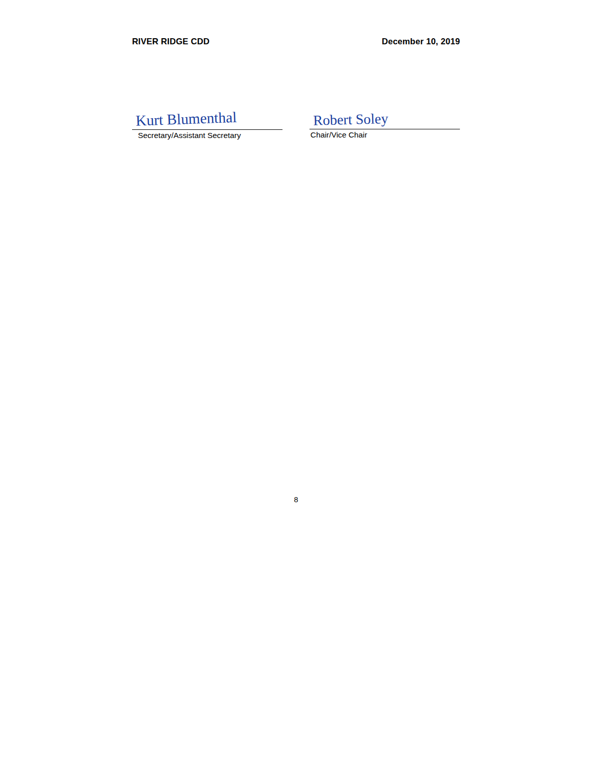River Ridge CDD December 10, 2019
Kurt Blumenthal
Secretary/Assistant Secretary
Robert Soley
Chair/Vice Chair
8